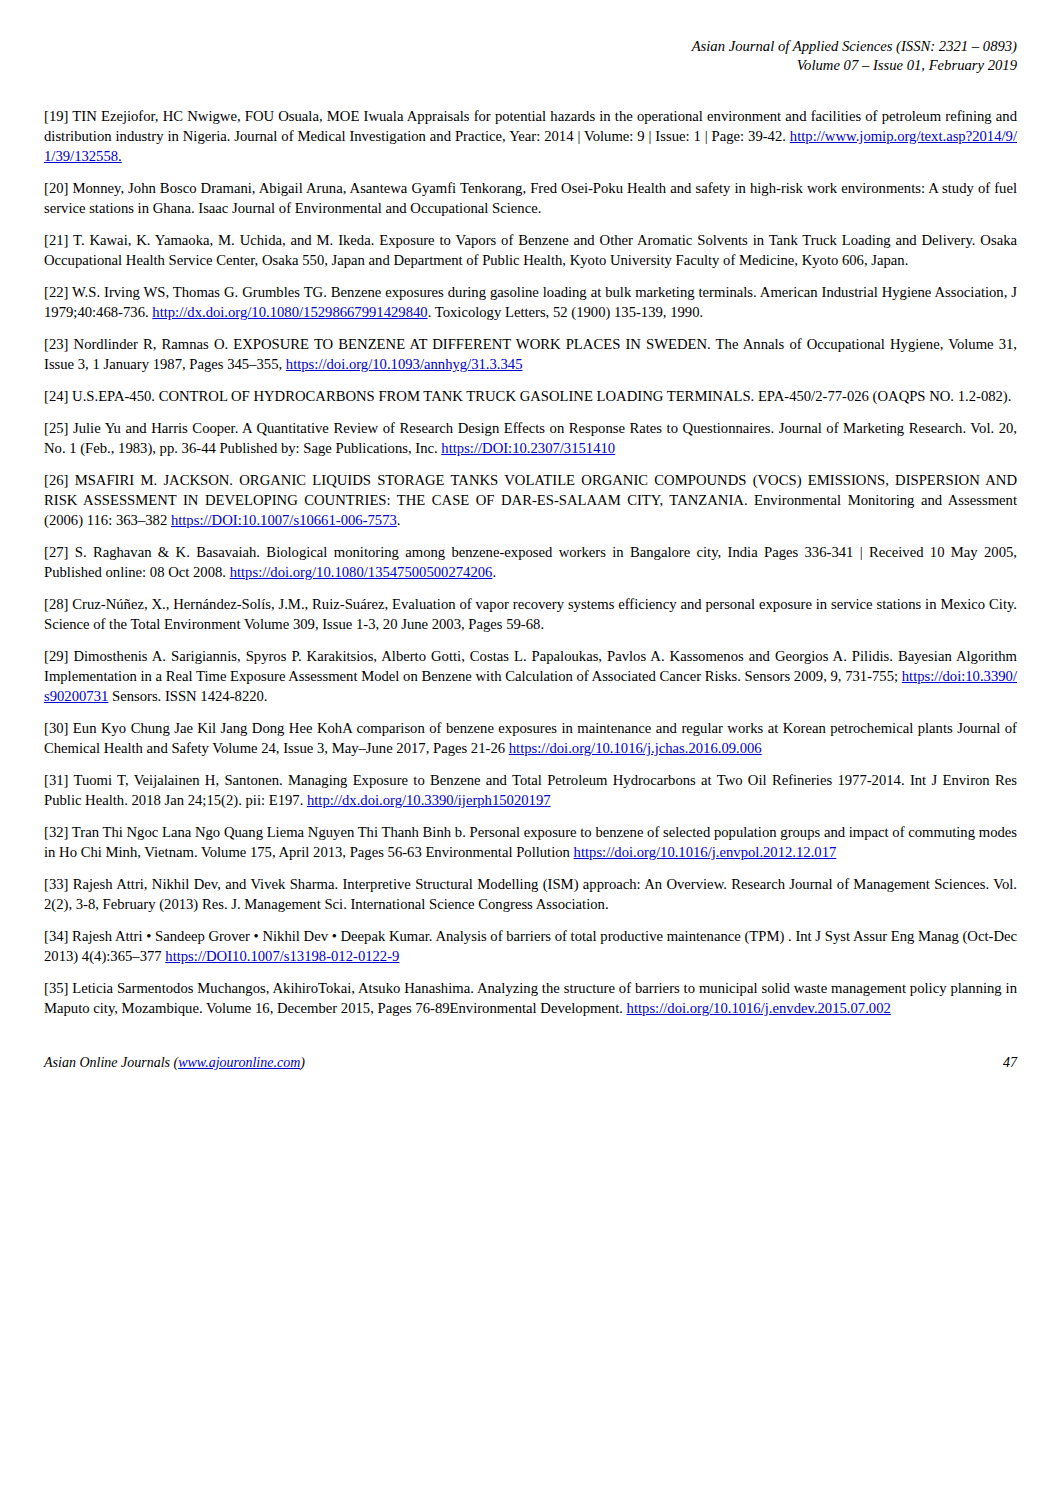Asian Journal of Applied Sciences (ISSN: 2321 – 0893)
Volume 07 – Issue 01, February 2019
[19] TIN Ezejiofor, HC Nwigwe, FOU Osuala, MOE Iwuala Appraisals for potential hazards in the operational environment and facilities of petroleum refining and distribution industry in Nigeria. Journal of Medical Investigation and Practice, Year: 2014 | Volume: 9 | Issue: 1 | Page: 39-42. http://www.jomip.org/text.asp?2014/9/1/39/132558.
[20] Monney, John Bosco Dramani, Abigail Aruna, Asantewa Gyamfi Tenkorang, Fred Osei-Poku Health and safety in high-risk work environments: A study of fuel service stations in Ghana. Isaac Journal of Environmental and Occupational Science.
[21] T. Kawai, K. Yamaoka, M. Uchida, and M. Ikeda. Exposure to Vapors of Benzene and Other Aromatic Solvents in Tank Truck Loading and Delivery. Osaka Occupational Health Service Center, Osaka 550, Japan and Department of Public Health, Kyoto University Faculty of Medicine, Kyoto 606, Japan.
[22] W.S. Irving WS, Thomas G. Grumbles TG. Benzene exposures during gasoline loading at bulk marketing terminals. American Industrial Hygiene Association, J 1979;40:468-736. http://dx.doi.org/10.1080/15298667991429840. Toxicology Letters, 52 (1900) 135-139, 1990.
[23] Nordlinder R, Ramnas O. EXPOSURE TO BENZENE AT DIFFERENT WORK PLACES IN SWEDEN. The Annals of Occupational Hygiene, Volume 31, Issue 3, 1 January 1987, Pages 345–355, https://doi.org/10.1093/annhyg/31.3.345
[24] U.S.EPA-450. CONTROL OF HYDROCARBONS FROM TANK TRUCK GASOLINE LOADING TERMINALS. EPA-450/2-77-026 (OAQPS NO. 1.2-082).
[25] Julie Yu and Harris Cooper. A Quantitative Review of Research Design Effects on Response Rates to Questionnaires. Journal of Marketing Research. Vol. 20, No. 1 (Feb., 1983), pp. 36-44 Published by: Sage Publications, Inc. https://DOI:10.2307/3151410
[26] MSAFIRI M. JACKSON. ORGANIC LIQUIDS STORAGE TANKS VOLATILE ORGANIC COMPOUNDS (VOCS) EMISSIONS, DISPERSION AND RISK ASSESSMENT IN DEVELOPING COUNTRIES: THE CASE OF DAR-ES-SALAAM CITY, TANZANIA. Environmental Monitoring and Assessment (2006) 116: 363–382 https://DOI:10.1007/s10661-006-7573.
[27] S. Raghavan & K. Basavaiah. Biological monitoring among benzene-exposed workers in Bangalore city, India Pages 336-341 | Received 10 May 2005, Published online: 08 Oct 2008. https://doi.org/10.1080/13547500500274206.
[28] Cruz-Núñez, X., Hernández-Solís, J.M., Ruiz-Suárez, Evaluation of vapor recovery systems efficiency and personal exposure in service stations in Mexico City. Science of the Total Environment Volume 309, Issue 1-3, 20 June 2003, Pages 59-68.
[29] Dimosthenis A. Sarigiannis, Spyros P. Karakitsios, Alberto Gotti, Costas L. Papaloukas, Pavlos A. Kassomenos and Georgios A. Pilidis. Bayesian Algorithm Implementation in a Real Time Exposure Assessment Model on Benzene with Calculation of Associated Cancer Risks. Sensors 2009, 9, 731-755; https://doi:10.3390/s90200731 Sensors. ISSN 1424-8220.
[30] Eun Kyo Chung Jae Kil Jang Dong Hee KohA comparison of benzene exposures in maintenance and regular works at Korean petrochemical plants Journal of Chemical Health and Safety Volume 24, Issue 3, May–June 2017, Pages 21-26 https://doi.org/10.1016/j.jchas.2016.09.006
[31] Tuomi T, Veijalainen H, Santonen. Managing Exposure to Benzene and Total Petroleum Hydrocarbons at Two Oil Refineries 1977-2014. Int J Environ Res Public Health. 2018 Jan 24;15(2). pii: E197. http://dx.doi.org/10.3390/ijerph15020197
[32] Tran Thi Ngoc Lana Ngo Quang Liema Nguyen Thi Thanh Binh b. Personal exposure to benzene of selected population groups and impact of commuting modes in Ho Chi Minh, Vietnam. Volume 175, April 2013, Pages 56-63 Environmental Pollution https://doi.org/10.1016/j.envpol.2012.12.017
[33] Rajesh Attri, Nikhil Dev, and Vivek Sharma. Interpretive Structural Modelling (ISM) approach: An Overview. Research Journal of Management Sciences. Vol. 2(2), 3-8, February (2013) Res. J. Management Sci. International Science Congress Association.
[34] Rajesh Attri • Sandeep Grover • Nikhil Dev • Deepak Kumar. Analysis of barriers of total productive maintenance (TPM) . Int J Syst Assur Eng Manag (Oct-Dec 2013) 4(4):365–377 https://DOI10.1007/s13198-012-0122-9
[35] Leticia Sarmentodos Muchangos, AkihiroTokai, Atsuko Hanashima. Analyzing the structure of barriers to municipal solid waste management policy planning in Maputo city, Mozambique. Volume 16, December 2015, Pages 76-89Environmental Development. https://doi.org/10.1016/j.envdev.2015.07.002
Asian Online Journals (www.ajouronline.com) 47